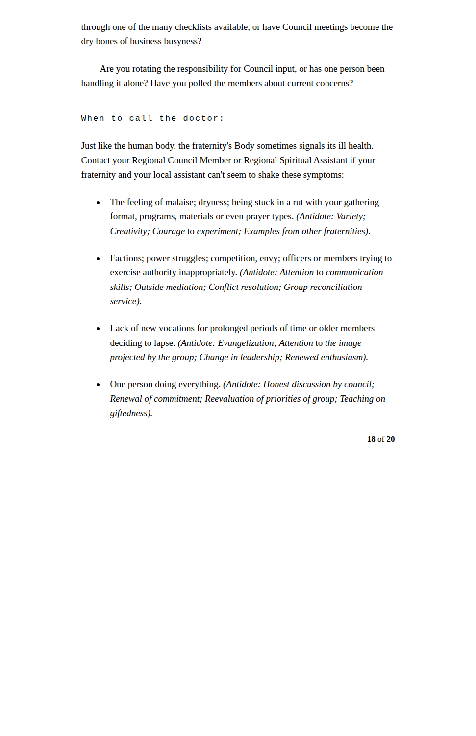through one of the many checklists available, or have Council meetings become the dry bones of business busyness?
Are you rotating the responsibility for Council input, or has one person been handling it alone? Have you polled the members about current concerns?
When to call the doctor:
Just like the human body, the fraternity's Body sometimes signals its ill health. Contact your Regional Council Member or Regional Spiritual Assistant if your fraternity and your local assistant can't seem to shake these symptoms:
The feeling of malaise; dryness; being stuck in a rut with your gathering format, programs, materials or even prayer types. (Antidote: Variety; Creativity; Courage to experiment; Examples from other fraternities).
Factions; power struggles; competition, envy; officers or members trying to exercise authority inappropriately. (Antidote: Attention to communication skills; Outside mediation; Conflict resolution; Group reconciliation service).
Lack of new vocations for prolonged periods of time or older members deciding to lapse. (Antidote: Evangelization; Attention to the image projected by the group; Change in leadership; Renewed enthusiasm).
One person doing everything. (Antidote: Honest discussion by council; Renewal of commitment; Reevaluation of priorities of group; Teaching on giftedness).
18 of 20